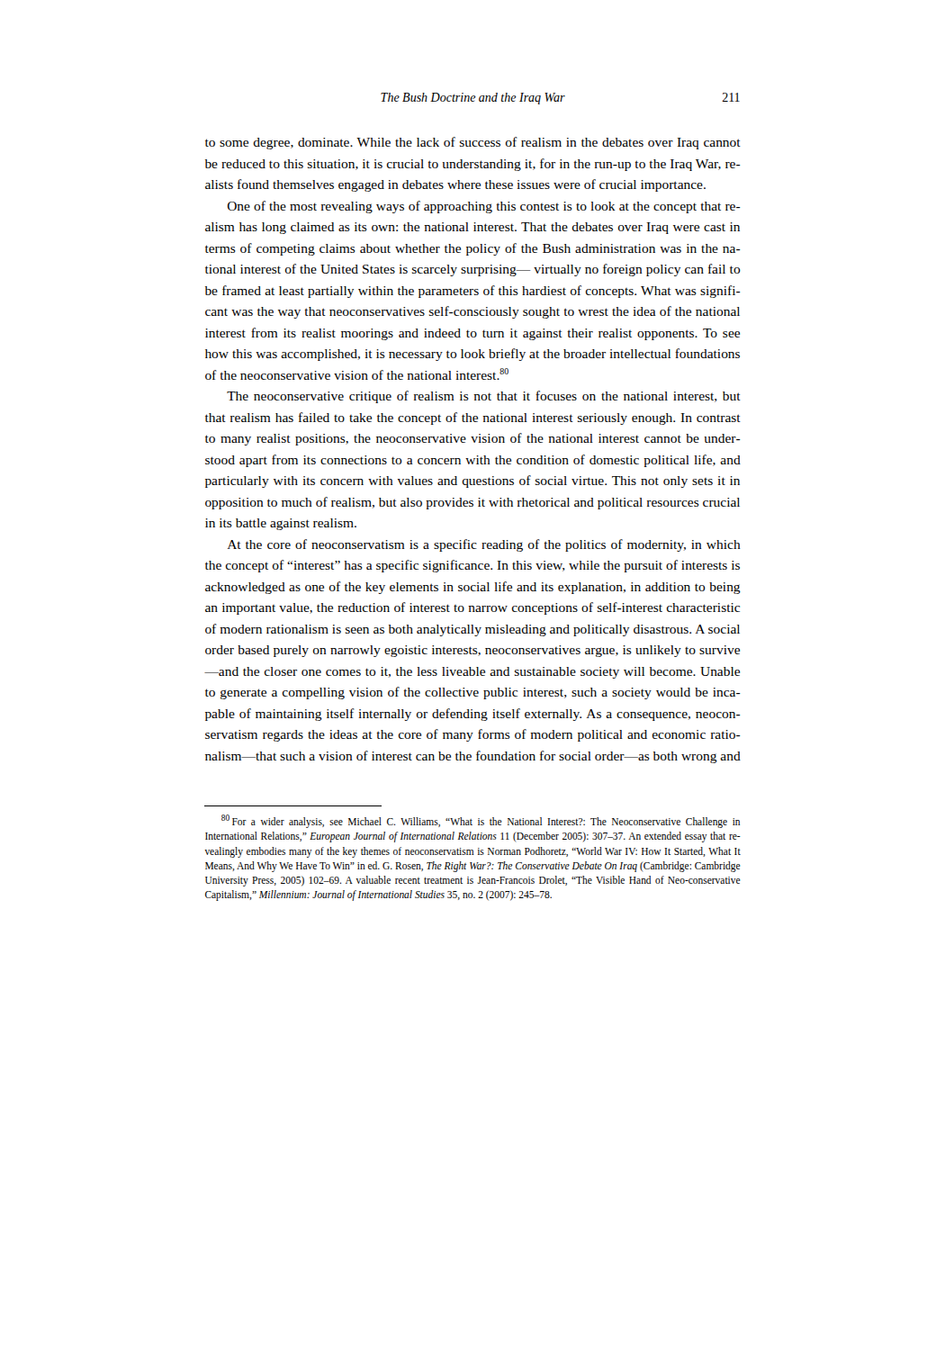The Bush Doctrine and the Iraq War 211
to some degree, dominate. While the lack of success of realism in the debates over Iraq cannot be reduced to this situation, it is crucial to understanding it, for in the run-up to the Iraq War, realists found themselves engaged in debates where these issues were of crucial importance.
One of the most revealing ways of approaching this contest is to look at the concept that realism has long claimed as its own: the national interest. That the debates over Iraq were cast in terms of competing claims about whether the policy of the Bush administration was in the national interest of the United States is scarcely surprising— virtually no foreign policy can fail to be framed at least partially within the parameters of this hardiest of concepts. What was significant was the way that neoconservatives self-consciously sought to wrest the idea of the national interest from its realist moorings and indeed to turn it against their realist opponents. To see how this was accomplished, it is necessary to look briefly at the broader intellectual foundations of the neoconservative vision of the national interest.80
The neoconservative critique of realism is not that it focuses on the national interest, but that realism has failed to take the concept of the national interest seriously enough. In contrast to many realist positions, the neoconservative vision of the national interest cannot be understood apart from its connections to a concern with the condition of domestic political life, and particularly with its concern with values and questions of social virtue. This not only sets it in opposition to much of realism, but also provides it with rhetorical and political resources crucial in its battle against realism.
At the core of neoconservatism is a specific reading of the politics of modernity, in which the concept of “interest” has a specific significance. In this view, while the pursuit of interests is acknowledged as one of the key elements in social life and its explanation, in addition to being an important value, the reduction of interest to narrow conceptions of self-interest characteristic of modern rationalism is seen as both analytically misleading and politically disastrous. A social order based purely on narrowly egoistic interests, neoconservatives argue, is unlikely to survive—and the closer one comes to it, the less liveable and sustainable society will become. Unable to generate a compelling vision of the collective public interest, such a society would be incapable of maintaining itself internally or defending itself externally. As a consequence, neoconservatism regards the ideas at the core of many forms of modern political and economic rationalism—that such a vision of interest can be the foundation for social order—as both wrong and
80For a wider analysis, see Michael C. Williams, “What is the National Interest?: The Neoconservative Challenge in International Relations,” European Journal of International Relations 11 (December 2005): 307–37. An extended essay that revealingly embodies many of the key themes of neoconservatism is Norman Podhoretz, “World War IV: How It Started, What It Means, And Why We Have To Win” in ed. G. Rosen, The Right War?: The Conservative Debate On Iraq (Cambridge: Cambridge University Press, 2005) 102–69. A valuable recent treatment is Jean-Francois Drolet, “The Visible Hand of Neo-conservative Capitalism,” Millennium: Journal of International Studies 35, no. 2 (2007): 245–78.